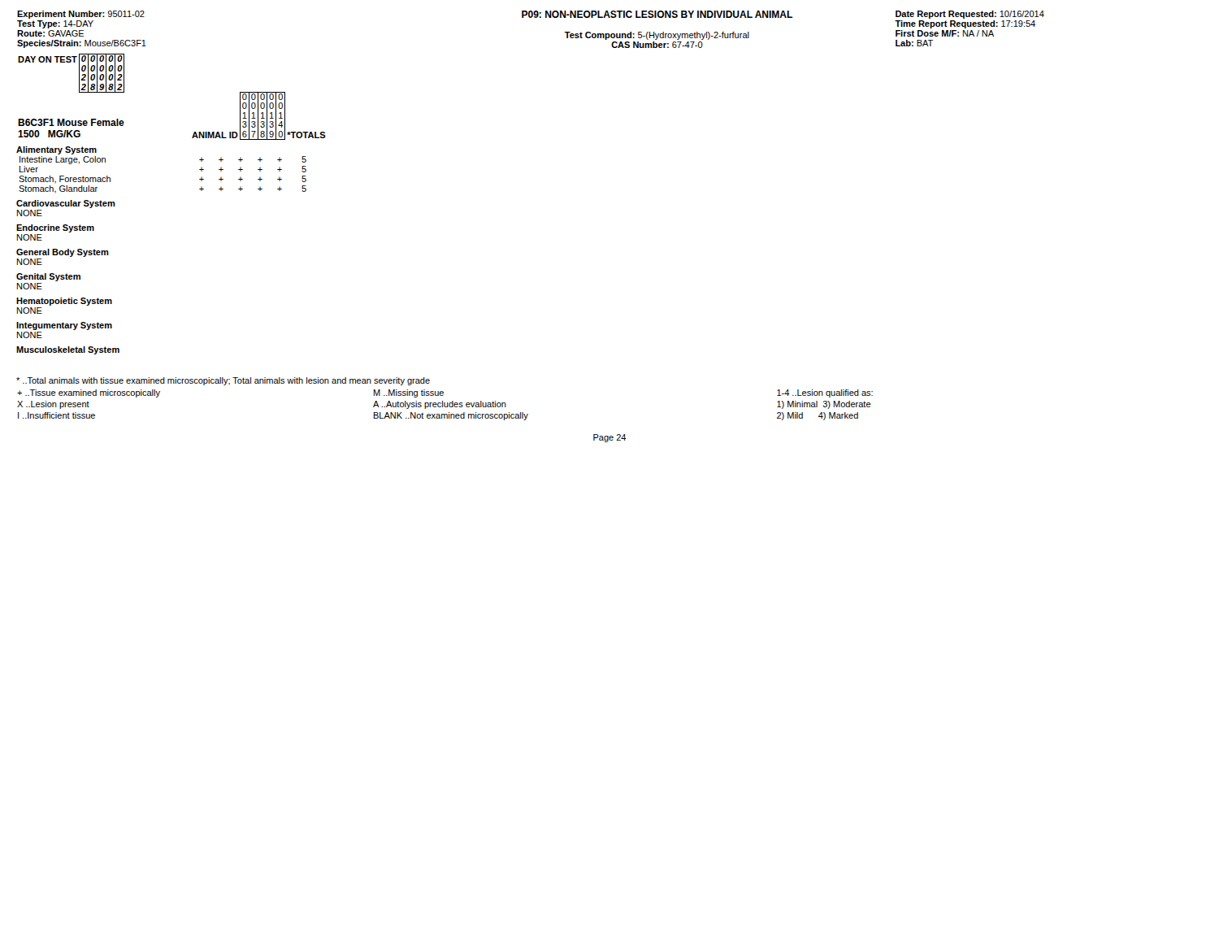| Experiment Number: 95011-02 Test Type: 14-DAY Route: GAVAGE Species/Strain: Mouse/B6C3F1 | P09: NON-NEOPLASTIC LESIONS BY INDIVIDUAL ANIMAL Test Compound: 5-(Hydroxymethyl)-2-furfural CAS Number: 67-47-0 | Date Report Requested: 10/16/2014 Time Report Requested: 17:19:54 First Dose M/F: NA / NA Lab: BAT |
| DAY ON TEST | 0 0 2 2 | 0 0 0 8 | 0 0 0 9 | 0 0 0 8 | 0 0 2 2 | |
| B6C3F1 Mouse Female 1500 MG/KG | ANIMAL ID | 0 0 1 3 6 | 0 0 1 3 7 | 0 0 1 3 8 | 0 0 1 3 9 | 0 0 1 4 0 | *TOTALS |
Alimentary System
| Intestine Large, Colon | + | + | + | + | + | 5 |
| Liver | + | + | + | + | + | 5 |
| Stomach, Forestomach | + | + | + | + | + | 5 |
| Stomach, Glandular | + | + | + | + | + | 5 |
Cardiovascular System
NONE
Endocrine System
NONE
General Body System
NONE
Genital System
NONE
Hematopoietic System
NONE
Integumentary System
NONE
Musculoskeletal System
* ..Total animals with tissue examined microscopically; Total animals with lesion and mean severity grade
| + ..Tissue examined microscopically | M ..Missing tissue | 1-4 ..Lesion qualified as: |
| X ..Lesion present | A ..Autolysis precludes evaluation | 1) Minimal 3) Moderate |
| I ..Insufficient tissue | BLANK ..Not examined microscopically | 2) Mild 4) Marked |
Page 24